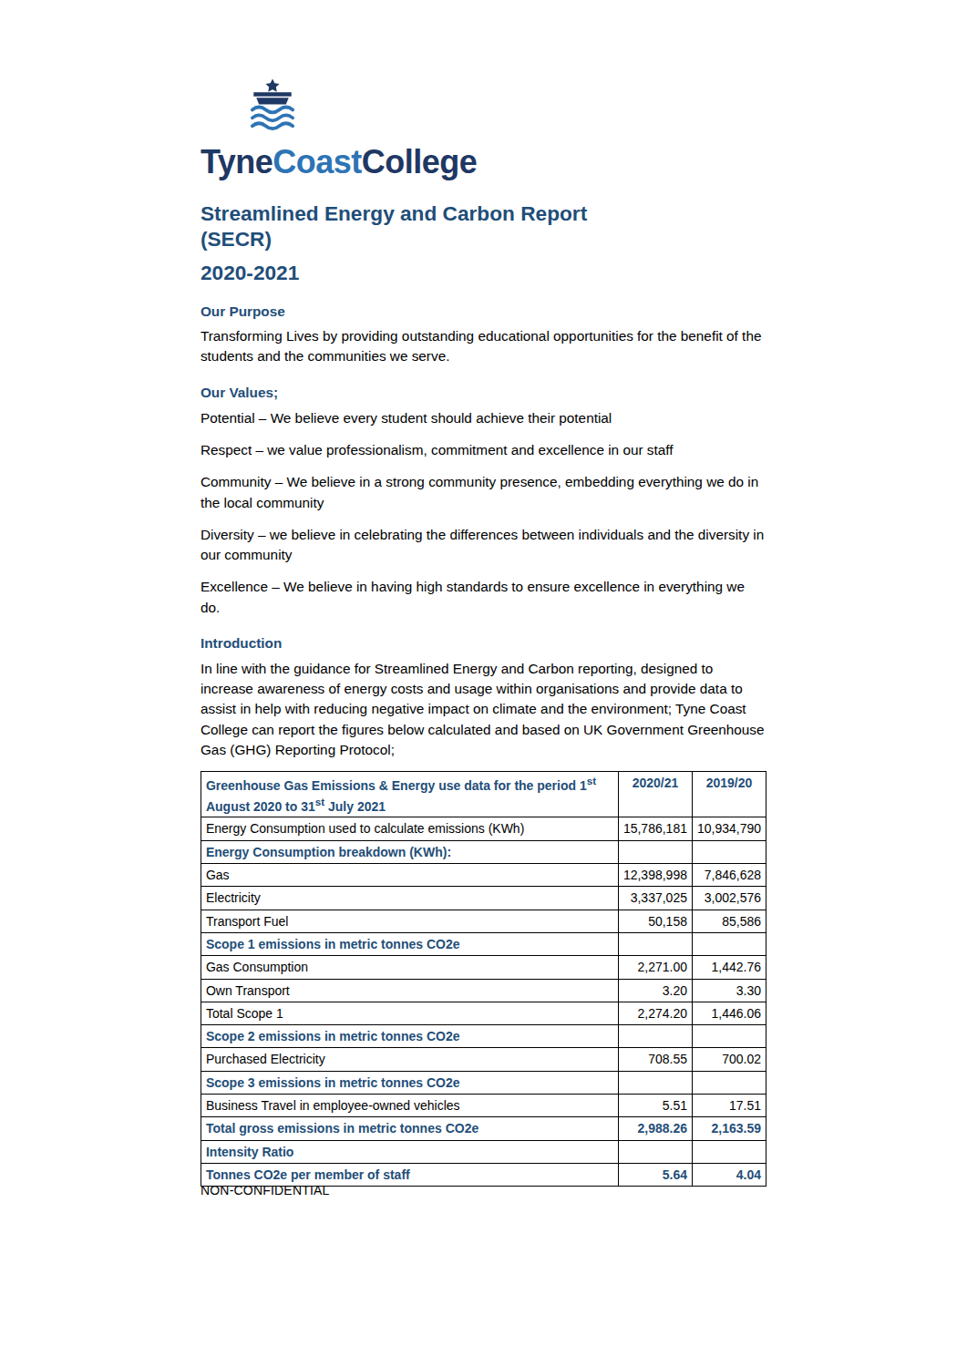Tyne Coast College
Streamlined Energy and Carbon Report (SECR) 2020-2021
Our Purpose
Transforming Lives by providing outstanding educational opportunities for the benefit of the students and the communities we serve.
Our Values;
Potential – We believe every student should achieve their potential
Respect – we value professionalism, commitment and excellence in our staff
Community – We believe in a strong community presence, embedding everything we do in the local community
Diversity – we believe in celebrating the differences between individuals and the diversity in our community
Excellence – We believe in having high standards to ensure excellence in everything we do.
Introduction
In line with the guidance for Streamlined Energy and Carbon reporting, designed to increase awareness of energy costs and usage within organisations and provide data to assist in help with reducing negative impact on climate and the environment; Tyne Coast College can report the figures below calculated and based on UK Government Greenhouse Gas (GHG) Reporting Protocol;
| Greenhouse Gas Emissions & Energy use data for the period 1 st August 2020 to 31 st July 2021 | 2020/21 | 2019/20 |
| --- | --- | --- |
| Energy Consumption used to calculate emissions (KWh) | 15,786,181 | 10,934,790 |
| Energy Consumption breakdown (KWh): | | |
| Gas | 12,398,998 | 7,846,628 |
| Electricity | 3,337,025 | 3,002,576 |
| Transport Fuel | 50,158 | 85,586 |
| Scope 1 emissions in metric tonnes CO2e | | |
| Gas Consumption | 2,271.00 | 1,442.76 |
| Own Transport | 3.20 | 3.30 |
| Total Scope 1 | 2,274.20 | 1,446.06 |
| Scope 2 emissions in metric tonnes CO2e | | |
| Purchased Electricity | 708.55 | 700.02 |
| Scope 3 emissions in metric tonnes CO2e | | |
| Business Travel in employee-owned vehicles | 5.51 | 17.51 |
| Total gross emissions in metric tonnes CO2e | 2,988.26 | 2,163.59 |
| Intensity Ratio | | |
| Tonnes CO2e per member of staff | 5.64 | 4.04 |
NON-CONFIDENTIAL